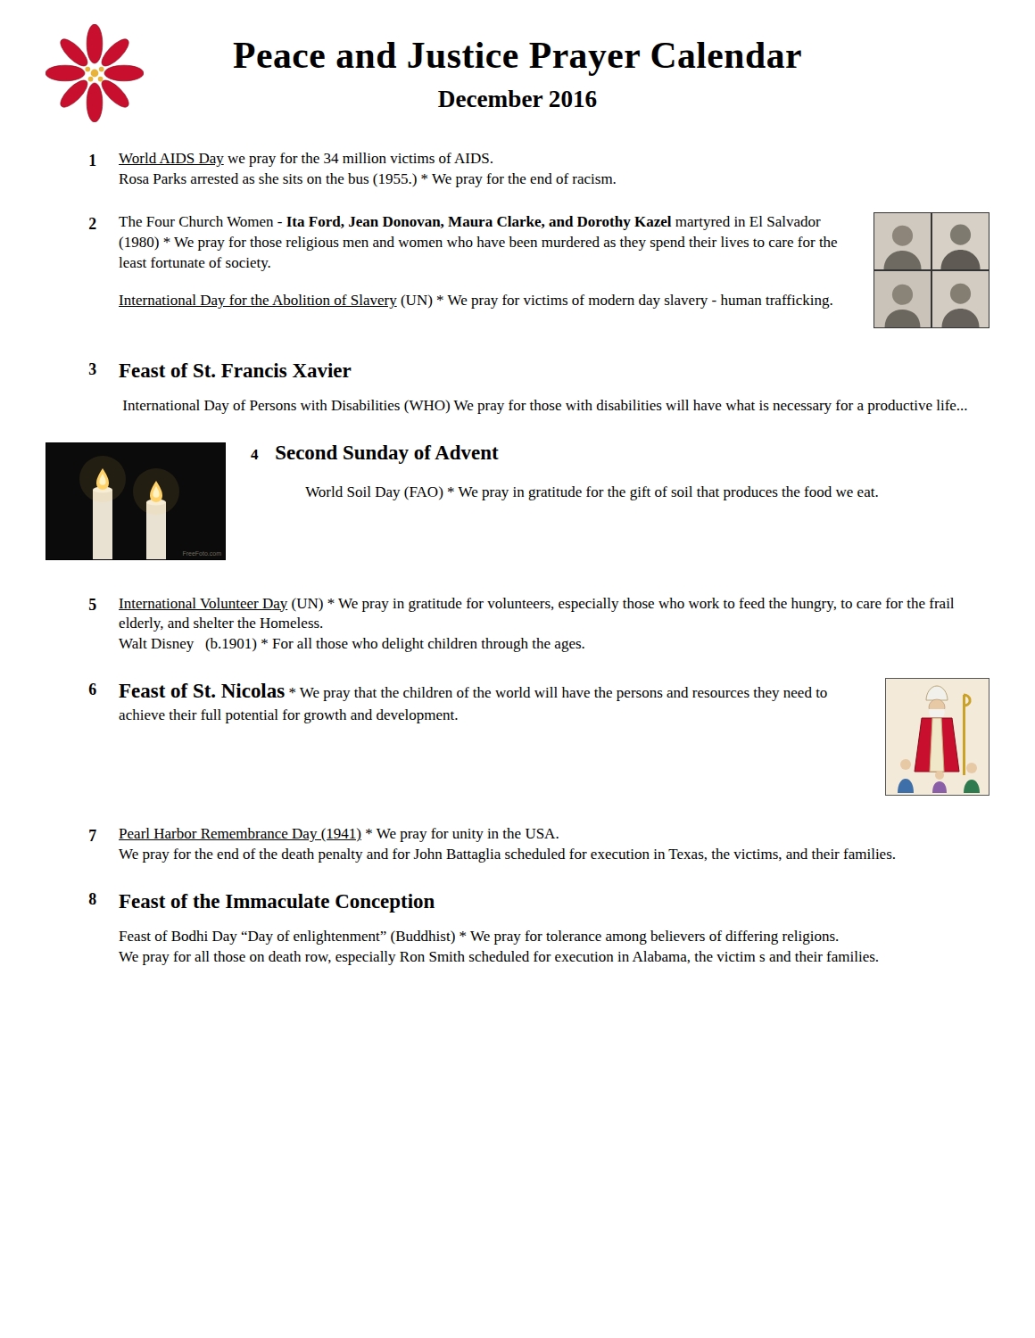Peace and Justice Prayer Calendar
December 2016
1
World AIDS Day we pray for the 34 million victims of AIDS.
Rosa Parks arrested as she sits on the bus (1955.) * We pray for the end of racism.
2
The Four Church Women - Ita Ford, Jean Donovan, Maura Clarke, and Dorothy Kazel martyred in El Salvador (1980) * We pray for those religious men and women who have been murdered as they spend their lives to care for the least fortunate of society.
International Day for the Abolition of Slavery (UN) * We pray for victims of modern day slavery - human trafficking.
3
Feast of St. Francis Xavier
International Day of Persons with Disabilities (WHO) We pray for those with disabilities will have what is necessary for a productive life...
FreeFoto.com
4 Second Sunday of Advent
World Soil Day (FAO) * We pray in gratitude for the gift of soil that produces the food we eat.
5
International Volunteer Day (UN) * We pray in gratitude for volunteers, especially those who work to feed the hungry, to care for the frail elderly, and shelter the Homeless.
Walt Disney (b.1901) * For all those who delight children through the ages.
6
Feast of St. Nicolas * We pray that the children of the world will have the persons and resources they need to achieve their full potential for growth and development.
7
Pearl Harbor Remembrance Day (1941) * We pray for unity in the USA.
We pray for the end of the death penalty and for John Battaglia scheduled for execution in Texas, the victims, and their families.
8
Feast of the Immaculate Conception
Feast of Bodhi Day “Day of enlightenment” (Buddhist) * We pray for tolerance among believers of differing religions.
We pray for all those on death row, especially Ron Smith scheduled for execution in Alabama, the victim s and their families.